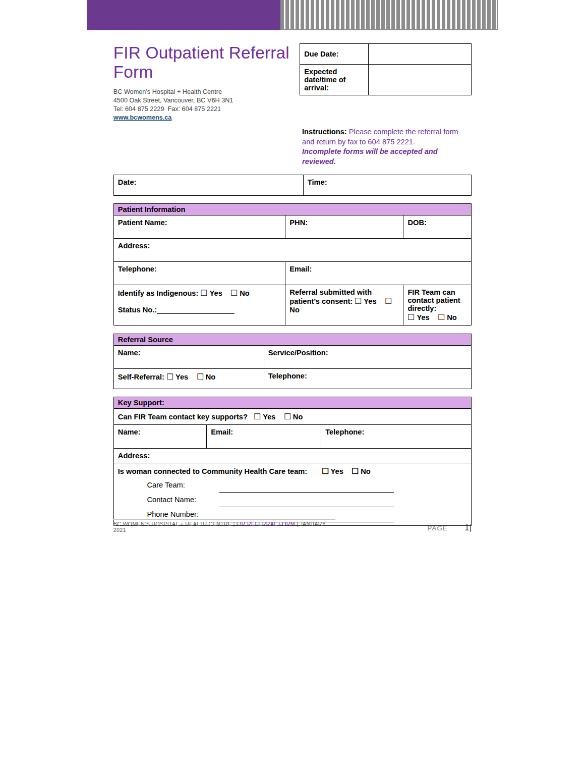FIR Outpatient Referral Form
BC Women’s Hospital + Health Centre
4500 Oak Street, Vancouver, BC V6H 3N1
Tel: 604 875 2229 Fax: 604 875 2221
www.bcwomens.ca
| Due Date: | |
| Expected date/time of arrival: | |
Instructions: Please complete the referral form and return by fax to 604 875 2221.
Incomplete forms will be accepted and reviewed.
| Date: | Time: |
| Patient Information |
| --- |
| Patient Name: | PHN: | DOB: |
| Address: |
| Telephone: | Email: |
| Identify as Indigenous: ☐ Yes ☐ No Status No.: | Referral submitted with patient’s consent: ☐ Yes ☐ No | FIR Team can contact patient directly: ☐ Yes ☐ No |
| Referral Source |
| --- |
| Name: | Service/Position: |
| Self-Referral: ☐ Yes ☐ No | Telephone: |
| Key Support: |
| --- |
| Can FIR Team contact key supports? ☐ Yes ☐ No |
| Name: | Email: | Telephone: |
| Address: |
| Is woman connected to Community Health Care team: ☐ Yes ☐ No Care Team: Contact Name: Phone Number: |
BC WOMEN’S HOSPITAL + HEALTH CENTRE | FIR REFERRAL FORM | JANUARY 2021
PAGE 1|